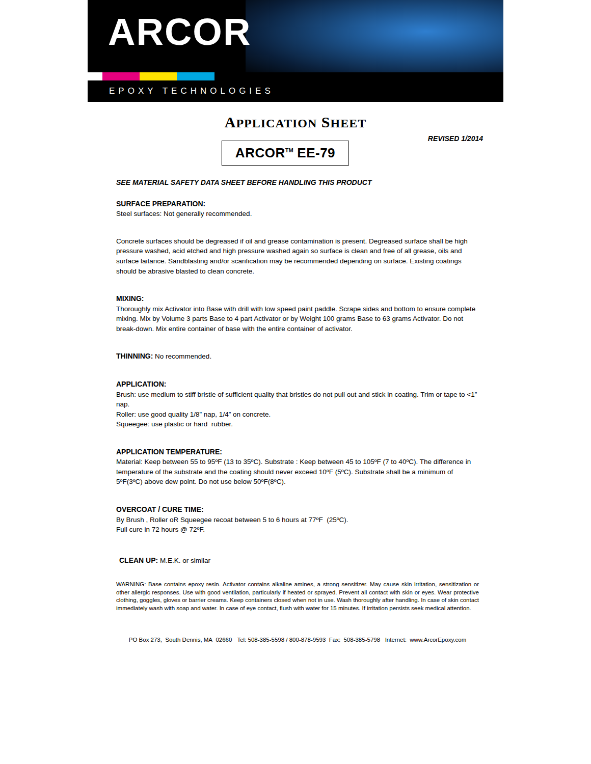ARCOR
EPOXY TECHNOLOGIES
APPLICATION SHEET
REVISED 1/2014
ARCORTM EE-79
SEE MATERIAL SAFETY DATA SHEET BEFORE HANDLING THIS PRODUCT
SURFACE PREPARATION:
Steel surfaces: Not generally recommended.
Concrete surfaces should be degreased if oil and grease contamination is present. Degreased surface shall be high pressure washed, acid etched and high pressure washed again so surface is clean and free of all grease, oils and surface laitance. Sandblasting and/or scarification may be recommended depending on surface. Existing coatings should be abrasive blasted to clean concrete.
MIXING:
Thoroughly mix Activator into Base with drill with low speed paint paddle. Scrape sides and bottom to ensure complete mixing. Mix by Volume 3 parts Base to 4 part Activator or by Weight 100 grams Base to 63 grams Activator. Do not break-down. Mix entire container of base with the entire container of activator.
THINNING:
No recommended.
APPLICATION:
Brush: use medium to stiff bristle of sufficient quality that bristles do not pull out and stick in coating. Trim or tape to <1” nap.
Roller: use good quality 1/8” nap, 1/4” on concrete.
Squeegee: use plastic or hard rubber.
APPLICATION TEMPERATURE:
Material: Keep between 55 to 95ºF (13 to 35ºC). Substrate : Keep between 45 to 105ºF (7 to 40ºC). The difference in temperature of the substrate and the coating should never exceed 10ºF (5ºC). Substrate shall be a minimum of 5ºF(3ºC) above dew point. Do not use below 50ºF(8ºC).
OVERCOAT / CURE TIME:
By Brush , Roller oR Squeegee recoat between 5 to 6 hours at 77ºF (25ºC).
Full cure in 72 hours @ 72ºF.
CLEAN UP:
M.E.K. or similar
WARNING: Base contains epoxy resin. Activator contains alkaline amines, a strong sensitizer. May cause skin irritation, sensitization or other allergic responses. Use with good ventilation, particularly if heated or sprayed. Prevent all contact with skin or eyes. Wear protective clothing, goggles, gloves or barrier creams. Keep containers closed when not in use. Wash thoroughly after handling. In case of skin contact immediately wash with soap and water. In case of eye contact, flush with water for 15 minutes. If irritation persists seek medical attention.
PO Box 273, South Dennis, MA 02660 Tel: 508-385-5598 / 800-878-9593 Fax: 508-385-5798 Internet: www.ArcorEpoxy.com